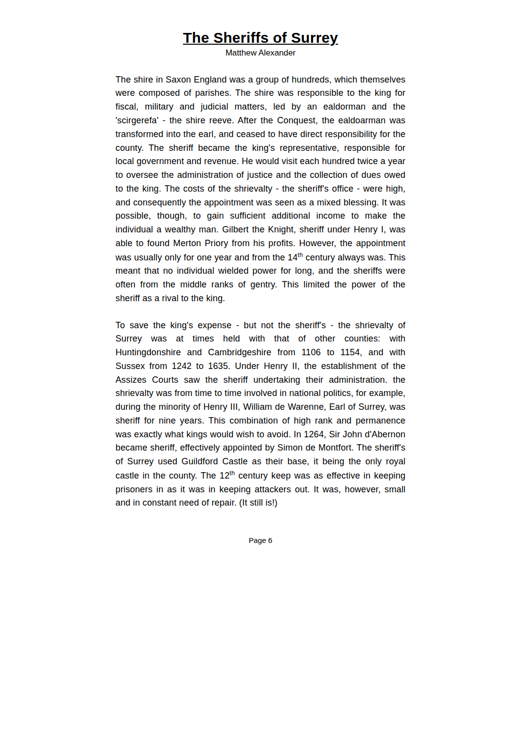The Sheriffs of Surrey
Matthew Alexander
The shire in Saxon England was a group of hundreds, which themselves were composed of parishes. The shire was responsible to the king for fiscal, military and judicial matters, led by an ealdorman and the 'scirgerefa' - the shire reeve. After the Conquest, the ealdoarman was transformed into the earl, and ceased to have direct responsibility for the county. The sheriff became the king's representative, responsible for local government and revenue. He would visit each hundred twice a year to oversee the administration of justice and the collection of dues owed to the king. The costs of the shrievalty - the sheriff's office - were high, and consequently the appointment was seen as a mixed blessing. It was possible, though, to gain sufficient additional income to make the individual a wealthy man. Gilbert the Knight, sheriff under Henry I, was able to found Merton Priory from his profits. However, the appointment was usually only for one year and from the 14th century always was. This meant that no individual wielded power for long, and the sheriffs were often from the middle ranks of gentry. This limited the power of the sheriff as a rival to the king.
To save the king's expense - but not the sheriff's - the shrievalty of Surrey was at times held with that of other counties: with Huntingdonshire and Cambridgeshire from 1106 to 1154, and with Sussex from 1242 to 1635. Under Henry II, the establishment of the Assizes Courts saw the sheriff undertaking their administration. the shrievalty was from time to time involved in national politics, for example, during the minority of Henry III, William de Warenne, Earl of Surrey, was sheriff for nine years. This combination of high rank and permanence was exactly what kings would wish to avoid. In 1264, Sir John d'Abernon became sheriff, effectively appointed by Simon de Montfort. The sheriff's of Surrey used Guildford Castle as their base, it being the only royal castle in the county. The 12th century keep was as effective in keeping prisoners in as it was in keeping attackers out. It was, however, small and in constant need of repair. (It still is!)
Page 6